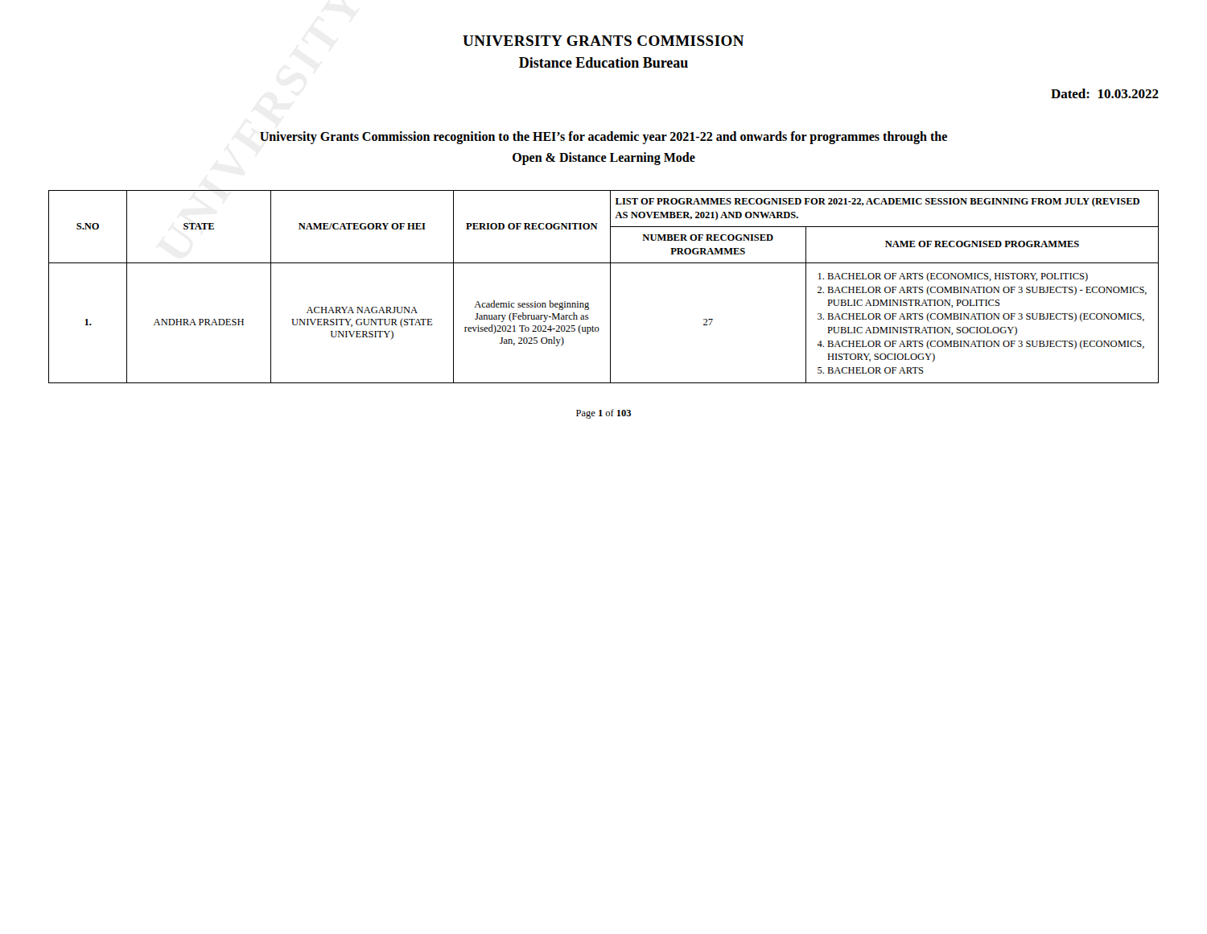UNIVERSITY GRANTS COMMISSION
UNIVERSITY GRANTS COMMISSION
Distance Education Bureau
Dated: 10.03.2022
University Grants Commission recognition to the HEI’s for academic year 2021-22 and onwards for programmes through the Open & Distance Learning Mode
| S.NO | STATE | NAME/CATEGORY OF HEI | PERIOD OF RECOGNITION | LIST OF PROGRAMMES RECOGNISED FOR 2021-22, ACADEMIC SESSION BEGINNING FROM JULY (REVISED AS NOVEMBER, 2021) AND ONWARDS. |
| --- | --- | --- | --- | --- |
| NUMBER OF RECOGNISED PROGRAMMES | NAME OF RECOGNISED PROGRAMMES |
| 1. | ANDHRA PRADESH | ACHARYA NAGARJUNA UNIVERSITY, GUNTUR (STATE UNIVERSITY) | Academic session beginning January (February-March as revised)2021 To 2024-2025 (upto Jan, 2025 Only) | 27 | BACHELOR OF ARTS (ECONOMICS, HISTORY, POLITICS) BACHELOR OF ARTS (COMBINATION OF 3 SUBJECTS) - ECONOMICS, PUBLIC ADMINISTRATION, POLITICS BACHELOR OF ARTS (COMBINATION OF 3 SUBJECTS) (ECONOMICS, PUBLIC ADMINISTRATION, SOCIOLOGY) BACHELOR OF ARTS (COMBINATION OF 3 SUBJECTS) (ECONOMICS, HISTORY, SOCIOLOGY) BACHELOR OF ARTS |
Page 1 of 103